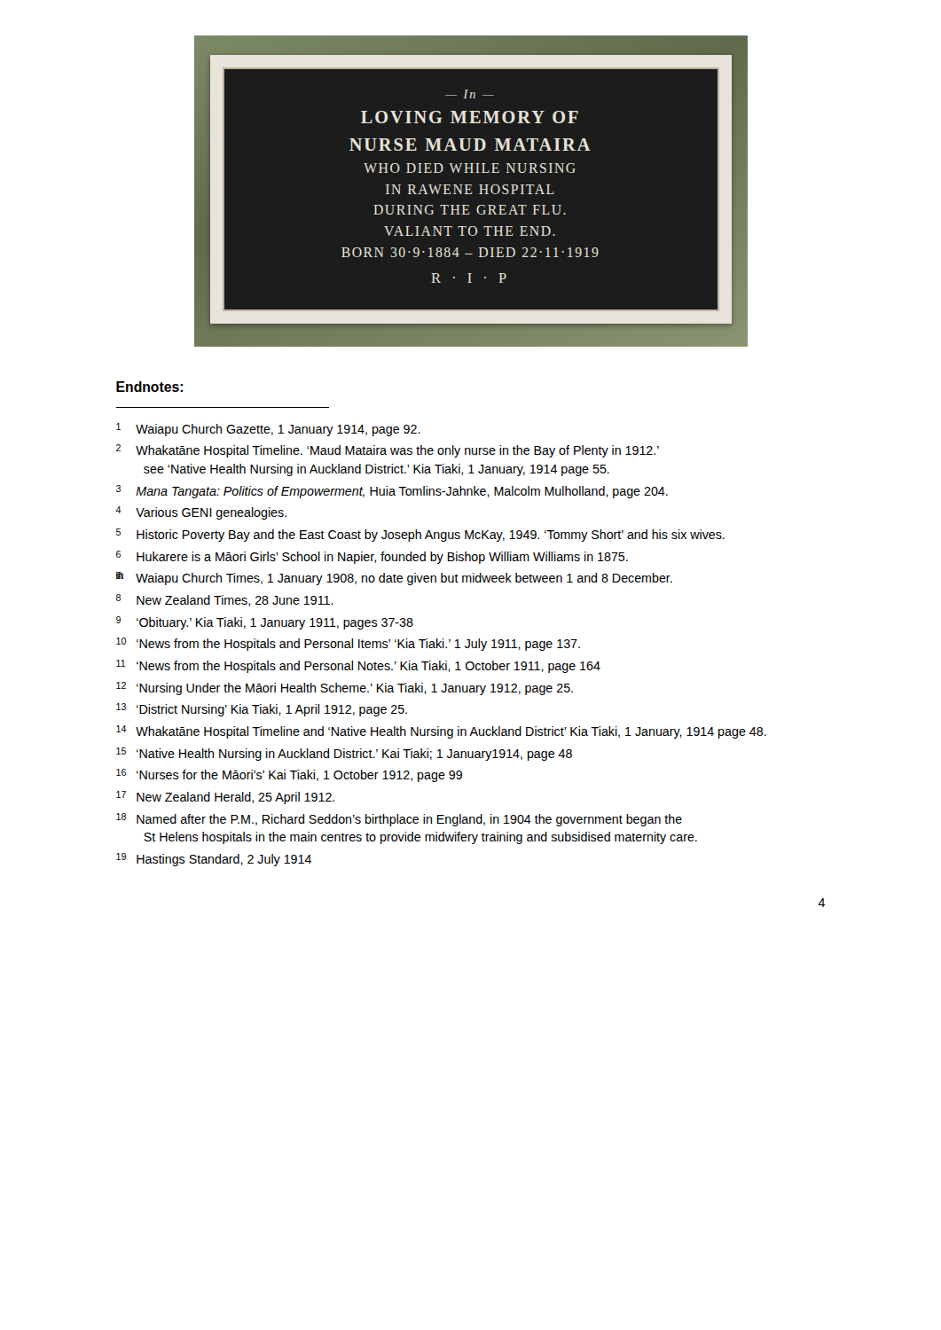— In —
LOVING MEMORY OF
NURSE MAUD MATAIRA
WHO DIED WHILE NURSING
IN RAWENE HOSPITAL
DURING THE GREAT FLU.
VALIANT TO THE END.
BORN 30·9·1884 – DIED 22·11·1919
R · I · P
Endnotes:
1 Waiapu Church Gazette, 1 January 1914, page 92.
2 Whakatāne Hospital Timeline. ‘Maud Mataira was the only nurse in the Bay of Plenty in 1912.’ see ‘Native Health Nursing in Auckland District.’ Kia Tiaki, 1 January, 1914 page 55.
3 Mana Tangata: Politics of Empowerment, Huia Tomlins-Jahnke, Malcolm Mulholland, page 204.
4 Various GENI genealogies.
5 Historic Poverty Bay and the East Coast by Joseph Angus McKay, 1949. ‘Tommy Short’ and his six wives.
6 Hukarere is a Māori Girls’ School in Napier, founded by Bishop William Williams in 1875.
7 Waiapu Church Times, 1 January 1908, no date given but midweek between 1st and 8th December.
8 New Zealand Times, 28 June 1911.
9 ‘Obituary.’ Kia Tiaki, 1 January 1911, pages 37-38
10‘News from the Hospitals and Personal Items’ ‘Kia Tiaki.’ 1 July 1911, page 137.
11 ‘News from the Hospitals and Personal Notes.’ Kia Tiaki, 1 October 1911, page 164
12 ‘Nursing Under the Māori Health Scheme.’ Kia Tiaki, 1 January 1912, page 25.
13 ‘District Nursing’ Kia Tiaki, 1 April 1912, page 25.
14 Whakatāne Hospital Timeline and ‘Native Health Nursing in Auckland District’ Kia Tiaki, 1 January, 1914 page 48.
15 ‘Native Health Nursing in Auckland District.’ Kai Tiaki; 1 January1914, page 48
16 ‘Nurses for the Māori’s’ Kai Tiaki, 1 October 1912, page 99
17 New Zealand Herald, 25 April 1912.
18 Named after the P.M., Richard Seddon’s birthplace in England, in 1904 the government began the St Helens hospitals in the main centres to provide midwifery training and subsidised maternity care.
19 Hastings Standard, 2 July 1914
4